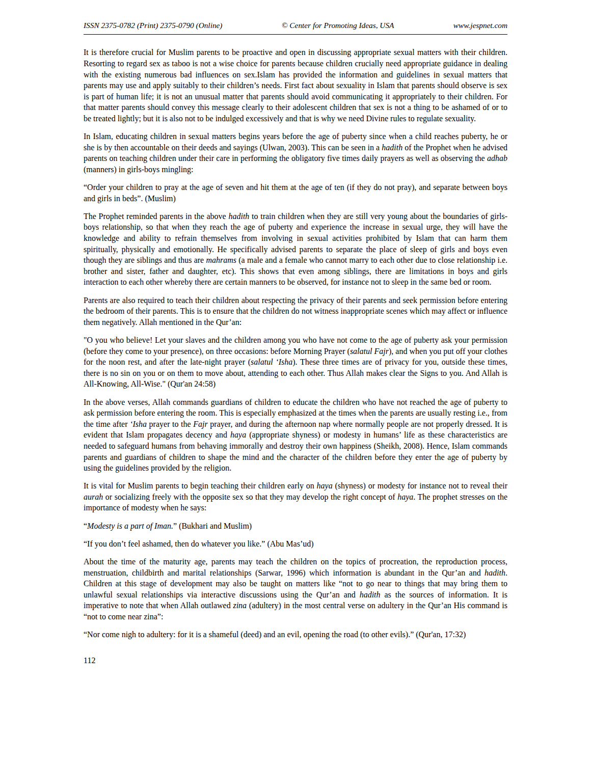ISSN 2375-0782 (Print) 2375-0790 (Online) © Center for Promoting Ideas, USA www.jespnet.com
It is therefore crucial for Muslim parents to be proactive and open in discussing appropriate sexual matters with their children. Resorting to regard sex as taboo is not a wise choice for parents because children crucially need appropriate guidance in dealing with the existing numerous bad influences on sex.Islam has provided the information and guidelines in sexual matters that parents may use and apply suitably to their children’s needs. First fact about sexuality in Islam that parents should observe is sex is part of human life; it is not an unusual matter that parents should avoid communicating it appropriately to their children. For that matter parents should convey this message clearly to their adolescent children that sex is not a thing to be ashamed of or to be treated lightly; but it is also not to be indulged excessively and that is why we need Divine rules to regulate sexuality.
In Islam, educating children in sexual matters begins years before the age of puberty since when a child reaches puberty, he or she is by then accountable on their deeds and sayings (Ulwan, 2003). This can be seen in a hadith of the Prophet when he advised parents on teaching children under their care in performing the obligatory five times daily prayers as well as observing the adhab (manners) in girls-boys mingling:
“Order your children to pray at the age of seven and hit them at the age of ten (if they do not pray), and separate between boys and girls in beds”. (Muslim)
The Prophet reminded parents in the above hadith to train children when they are still very young about the boundaries of girls-boys relationship, so that when they reach the age of puberty and experience the increase in sexual urge, they will have the knowledge and ability to refrain themselves from involving in sexual activities prohibited by Islam that can harm them spiritually, physically and emotionally. He specifically advised parents to separate the place of sleep of girls and boys even though they are siblings and thus are mahrams (a male and a female who cannot marry to each other due to close relationship i.e. brother and sister, father and daughter, etc). This shows that even among siblings, there are limitations in boys and girls interaction to each other whereby there are certain manners to be observed, for instance not to sleep in the same bed or room.
Parents are also required to teach their children about respecting the privacy of their parents and seek permission before entering the bedroom of their parents. This is to ensure that the children do not witness inappropriate scenes which may affect or influence them negatively. Allah mentioned in the Qur’an:
"O you who believe! Let your slaves and the children among you who have not come to the age of puberty ask your permission (before they come to your presence), on three occasions: before Morning Prayer (salatul Fajr), and when you put off your clothes for the noon rest, and after the late-night prayer (salatul ‘Isha). These three times are of privacy for you, outside these times, there is no sin on you or on them to move about, attending to each other. Thus Allah makes clear the Signs to you. And Allah is All-Knowing, All-Wise." (Qur'an 24:58)
In the above verses, Allah commands guardians of children to educate the children who have not reached the age of puberty to ask permission before entering the room. This is especially emphasized at the times when the parents are usually resting i.e., from the time after ‘Isha prayer to the Fajr prayer, and during the afternoon nap where normally people are not properly dressed. It is evident that Islam propagates decency and haya (appropriate shyness) or modesty in humans’ life as these characteristics are needed to safeguard humans from behaving immorally and destroy their own happiness (Sheikh, 2008). Hence, Islam commands parents and guardians of children to shape the mind and the character of the children before they enter the age of puberty by using the guidelines provided by the religion.
It is vital for Muslim parents to begin teaching their children early on haya (shyness) or modesty for instance not to reveal their aurah or socializing freely with the opposite sex so that they may develop the right concept of haya. The prophet stresses on the importance of modesty when he says:
“Modesty is a part of Iman.” (Bukhari and Muslim)
“If you don’t feel ashamed, then do whatever you like.” (Abu Mas’ud)
About the time of the maturity age, parents may teach the children on the topics of procreation, the reproduction process, menstruation, childbirth and marital relationships (Sarwar, 1996) which information is abundant in the Qur’an and hadith. Children at this stage of development may also be taught on matters like “not to go near to things that may bring them to unlawful sexual relationships via interactive discussions using the Qur’an and hadith as the sources of information. It is imperative to note that when Allah outlawed zina (adultery) in the most central verse on adultery in the Qur’an His command is “not to come near zina”:
“Nor come nigh to adultery: for it is a shameful (deed) and an evil, opening the road (to other evils).” (Qur'an, 17:32)
112